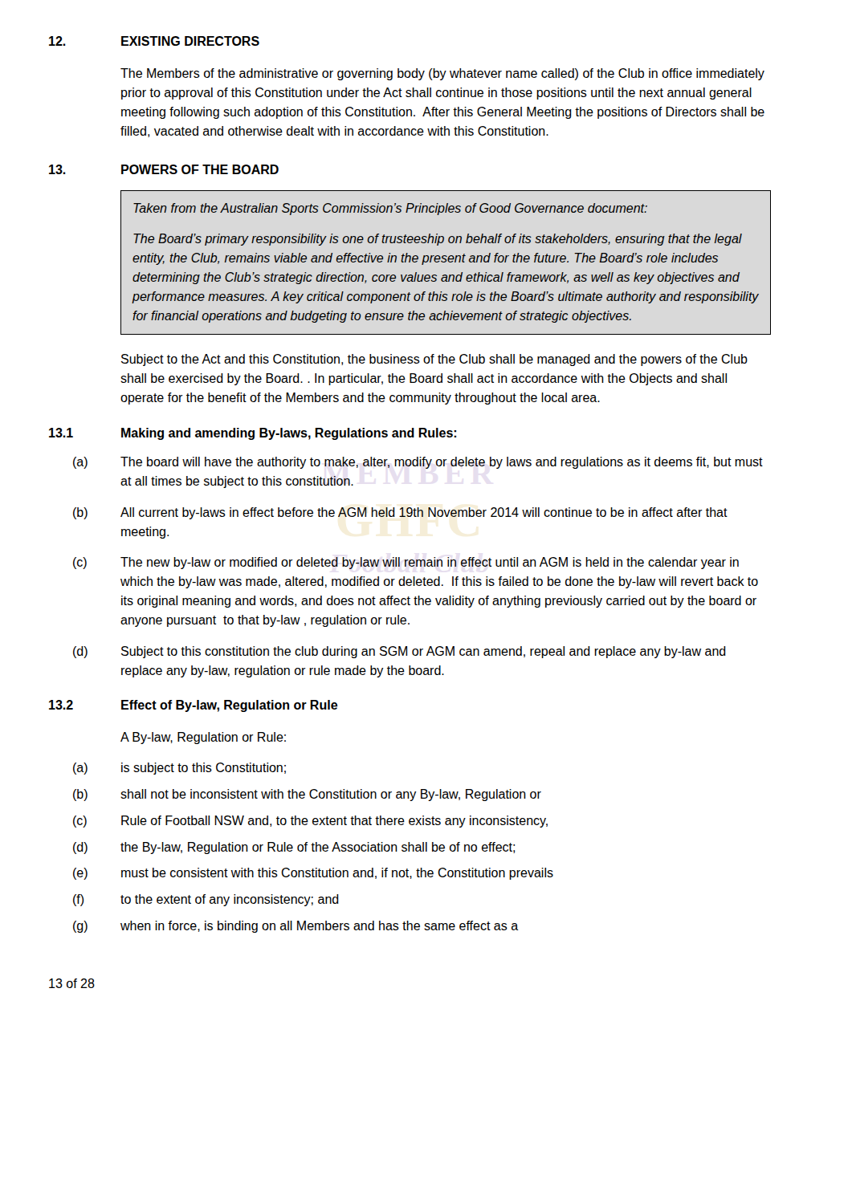MEMBER
GHFC
Football Club
12. Existing Directors
The Members of the administrative or governing body (by whatever name called) of the Club in office immediately prior to approval of this Constitution under the Act shall continue in those positions until the next annual general meeting following such adoption of this Constitution. After this General Meeting the positions of Directors shall be filled, vacated and otherwise dealt with in accordance with this Constitution.
13. Powers of the Board
Taken from the Australian Sports Commission’s Principles of Good Governance document:
The Board’s primary responsibility is one of trusteeship on behalf of its stakeholders, ensuring that the legal entity, the Club, remains viable and effective in the present and for the future. The Board’s role includes determining the Club’s strategic direction, core values and ethical framework, as well as key objectives and performance measures. A key critical component of this role is the Board’s ultimate authority and responsibility for financial operations and budgeting to ensure the achievement of strategic objectives.
Subject to the Act and this Constitution, the business of the Club shall be managed and the powers of the Club shall be exercised by the Board. . In particular, the Board shall act in accordance with the Objects and shall operate for the benefit of the Members and the community throughout the local area.
13.1 Making and amending By-laws, Regulations and Rules:
(a) The board will have the authority to make, alter, modify or delete by laws and regulations as it deems fit, but must at all times be subject to this constitution.
(b) All current by-laws in effect before the AGM held 19th November 2014 will continue to be in affect after that meeting.
(c) The new by-law or modified or deleted by-law will remain in effect until an AGM is held in the calendar year in which the by-law was made, altered, modified or deleted. If this is failed to be done the by-law will revert back to its original meaning and words, and does not affect the validity of anything previously carried out by the board or anyone pursuant to that by-law , regulation or rule.
(d) Subject to this constitution the club during an SGM or AGM can amend, repeal and replace any by-law and replace any by-law, regulation or rule made by the board.
13.2 Effect of By-law, Regulation or Rule
A By-law, Regulation or Rule:
(a) is subject to this Constitution;
(b) shall not be inconsistent with the Constitution or any By-law, Regulation or
(c) Rule of Football NSW and, to the extent that there exists any inconsistency,
(d) the By-law, Regulation or Rule of the Association shall be of no effect;
(e) must be consistent with this Constitution and, if not, the Constitution prevails
(f) to the extent of any inconsistency; and
(g) when in force, is binding on all Members and has the same effect as a
13 of 28